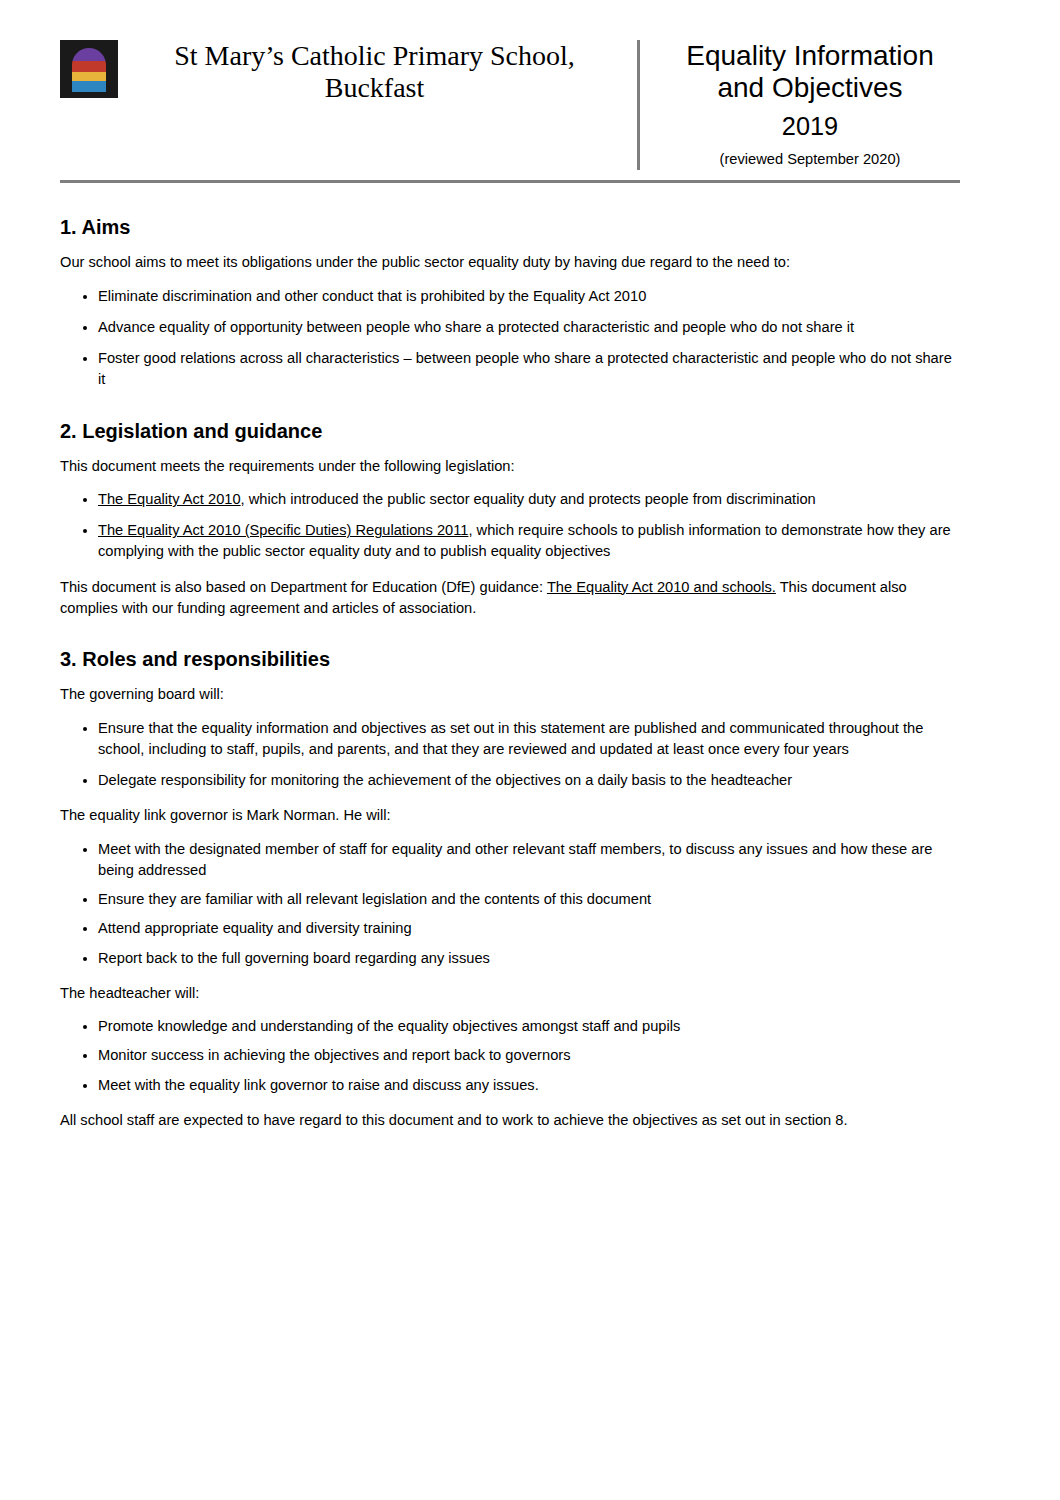St Mary’s Catholic Primary School,
Buckfast
Equality Information and Objectives
2019
(reviewed September 2020)
1. Aims
Our school aims to meet its obligations under the public sector equality duty by having due regard to the need to:
Eliminate discrimination and other conduct that is prohibited by the Equality Act 2010
Advance equality of opportunity between people who share a protected characteristic and people who do not share it
Foster good relations across all characteristics – between people who share a protected characteristic and people who do not share it
2. Legislation and guidance
This document meets the requirements under the following legislation:
The Equality Act 2010, which introduced the public sector equality duty and protects people from discrimination
The Equality Act 2010 (Specific Duties) Regulations 2011, which require schools to publish information to demonstrate how they are complying with the public sector equality duty and to publish equality objectives
This document is also based on Department for Education (DfE) guidance: The Equality Act 2010 and schools. This document also complies with our funding agreement and articles of association.
3. Roles and responsibilities
The governing board will:
Ensure that the equality information and objectives as set out in this statement are published and communicated throughout the school, including to staff, pupils, and parents, and that they are reviewed and updated at least once every four years
Delegate responsibility for monitoring the achievement of the objectives on a daily basis to the headteacher
The equality link governor is Mark Norman. He will:
Meet with the designated member of staff for equality and other relevant staff members, to discuss any issues and how these are being addressed
Ensure they are familiar with all relevant legislation and the contents of this document
Attend appropriate equality and diversity training
Report back to the full governing board regarding any issues
The headteacher will:
Promote knowledge and understanding of the equality objectives amongst staff and pupils
Monitor success in achieving the objectives and report back to governors
Meet with the equality link governor to raise and discuss any issues.
All school staff are expected to have regard to this document and to work to achieve the objectives as set out in section 8.